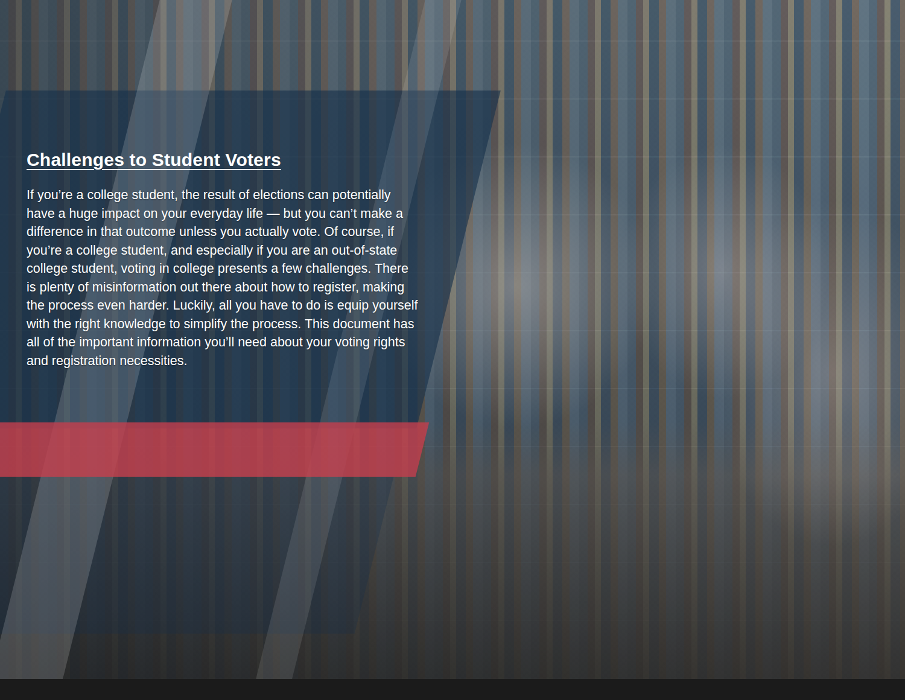Challenges to Student Voters
If you’re a college student, the result of elections can potentially have a huge impact on your everyday life — but you can’t make a difference in that outcome unless you actually vote. Of course, if you’re a college student, and especially if you are an out-of-state college student, voting in college presents a few challenges. There is plenty of misinformation out there about how to register, making the process even harder. Luckily, all you have to do is equip yourself with the right knowledge to simplify the process. This document has all of the important information you’ll need about your voting rights and registration necessities.